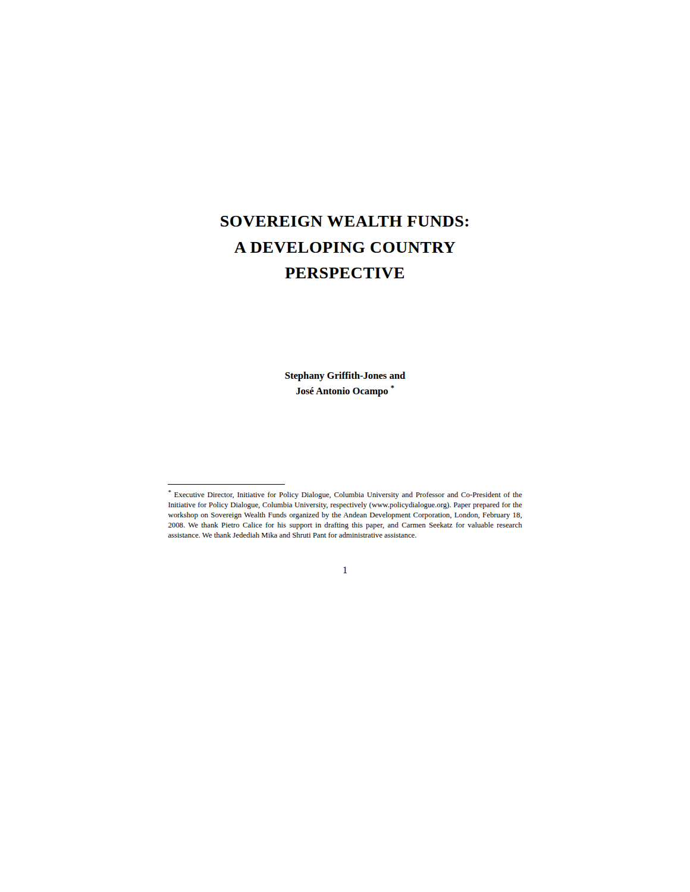Sovereign Wealth Funds:
A Developing Country
Perspective
Stephany Griffith-Jones and
José Antonio Ocampo *
* Executive Director, Initiative for Policy Dialogue, Columbia University and Professor and Co-President of the Initiative for Policy Dialogue, Columbia University, respectively (www.policydialogue.org). Paper prepared for the workshop on Sovereign Wealth Funds organized by the Andean Development Corporation, London, February 18, 2008. We thank Pietro Calice for his support in drafting this paper, and Carmen Seekatz for valuable research assistance. We thank Jedediah Mika and Shruti Pant for administrative assistance.
1